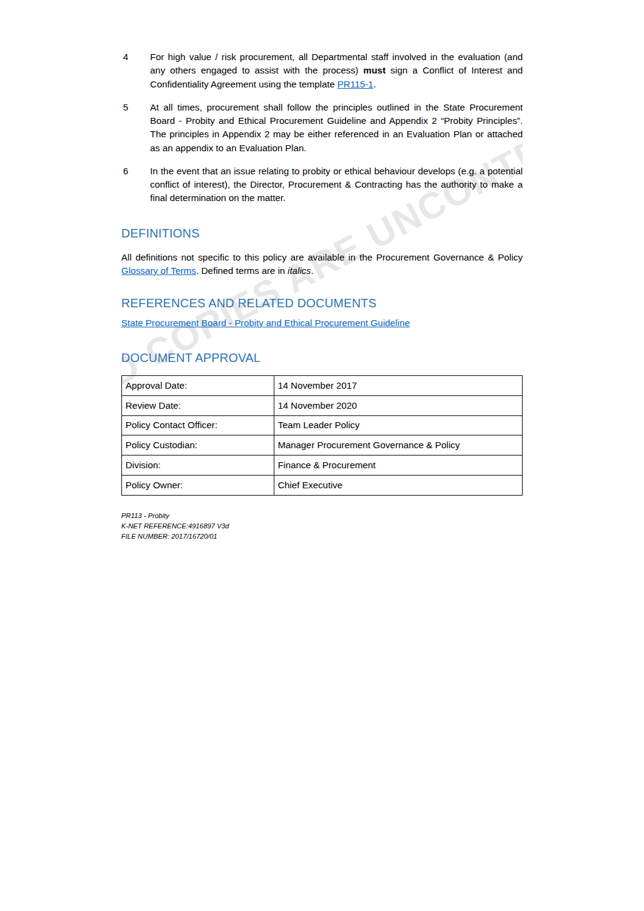PRINTED COPIES ARE UNCONTROLLED
4 For high value / risk procurement, all Departmental staff involved in the evaluation (and any others engaged to assist with the process) must sign a Conflict of Interest and Confidentiality Agreement using the template PR115-1.
5 At all times, procurement shall follow the principles outlined in the State Procurement Board - Probity and Ethical Procurement Guideline and Appendix 2 “Probity Principles”. The principles in Appendix 2 may be either referenced in an Evaluation Plan or attached as an appendix to an Evaluation Plan.
6 In the event that an issue relating to probity or ethical behaviour develops (e.g. a potential conflict of interest), the Director, Procurement & Contracting has the authority to make a final determination on the matter.
DEFINITIONS
All definitions not specific to this policy are available in the Procurement Governance & Policy Glossary of Terms. Defined terms are in italics.
REFERENCES AND RELATED DOCUMENTS
State Procurement Board - Probity and Ethical Procurement Guideline
DOCUMENT APPROVAL
| Approval Date: | 14 November 2017 |
| Review Date: | 14 November 2020 |
| Policy Contact Officer: | Team Leader Policy |
| Policy Custodian: | Manager Procurement Governance & Policy |
| Division: | Finance & Procurement |
| Policy Owner: | Chief Executive |
PR113 - Probity
K-NET REFERENCE:4916897 V3d
FILE NUMBER: 2017/16720/01